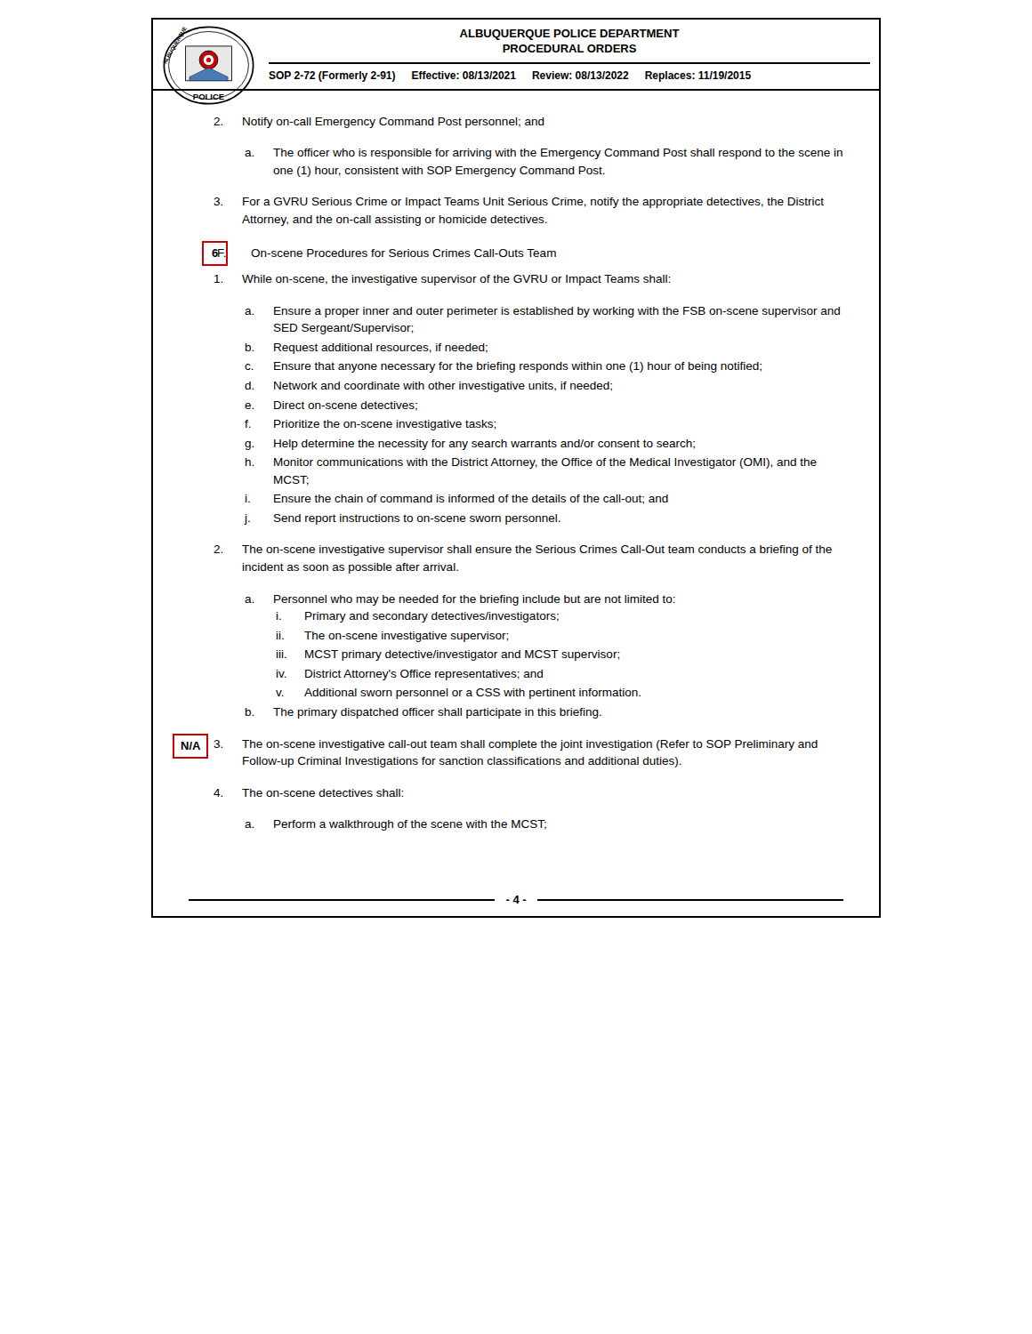POLICE ALBUQUERQUE
ALBUQUERQUE POLICE DEPARTMENT
PROCEDURAL ORDERS
SOP 2-72 (Formerly 2-91) Effective: 08/13/2021 Review: 08/13/2022 Replaces: 11/19/2015
2. Notify on-call Emergency Command Post personnel; and
a. The officer who is responsible for arriving with the Emergency Command Post shall respond to the scene in one (1) hour, consistent with SOP Emergency Command Post.
3. For a GVRU Serious Crime or Impact Teams Unit Serious Crime, notify the appropriate detectives, the District Attorney, and the on-call assisting or homicide detectives.
6 F. On-scene Procedures for Serious Crimes Call-Outs Team
1. While on-scene, the investigative supervisor of the GVRU or Impact Teams shall:
a. Ensure a proper inner and outer perimeter is established by working with the FSB on-scene supervisor and SED Sergeant/Supervisor;
b. Request additional resources, if needed;
c. Ensure that anyone necessary for the briefing responds within one (1) hour of being notified;
d. Network and coordinate with other investigative units, if needed;
e. Direct on-scene detectives;
f. Prioritize the on-scene investigative tasks;
g. Help determine the necessity for any search warrants and/or consent to search;
h. Monitor communications with the District Attorney, the Office of the Medical Investigator (OMI), and the MCST;
i. Ensure the chain of command is informed of the details of the call-out; and
j. Send report instructions to on-scene sworn personnel.
2. The on-scene investigative supervisor shall ensure the Serious Crimes Call-Out team conducts a briefing of the incident as soon as possible after arrival.
a. Personnel who may be needed for the briefing include but are not limited to:
i. Primary and secondary detectives/investigators;
ii. The on-scene investigative supervisor;
iii. MCST primary detective/investigator and MCST supervisor;
iv. District Attorney's Office representatives; and
v. Additional sworn personnel or a CSS with pertinent information.
b. The primary dispatched officer shall participate in this briefing.
N/A
3. The on-scene investigative call-out team shall complete the joint investigation (Refer to SOP Preliminary and Follow-up Criminal Investigations for sanction classifications and additional duties).
4. The on-scene detectives shall:
a. Perform a walkthrough of the scene with the MCST;
- 4 -